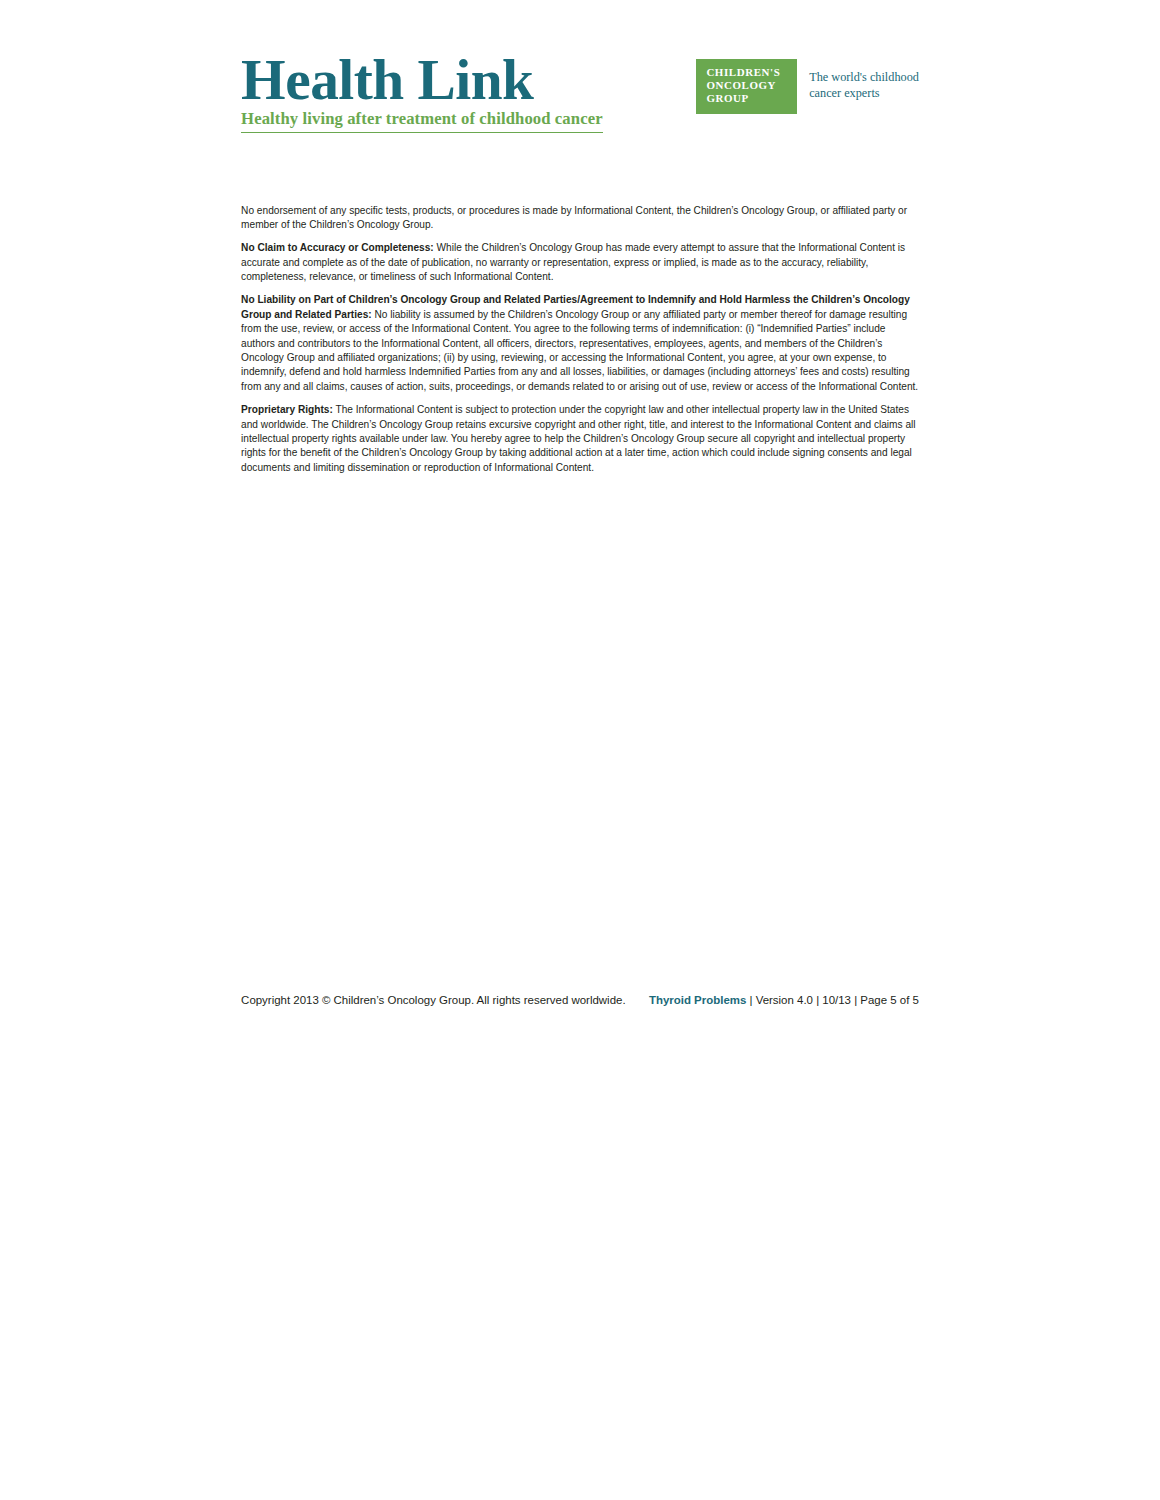Health Link
Healthy living after treatment of childhood cancer
Children's
Oncology
Group
The world's childhood
cancer experts
No endorsement of any specific tests, products, or procedures is made by Informational Content, the Children’s Oncology Group, or affiliated party or member of the Children’s Oncology Group.
No Claim to Accuracy or Completeness: While the Children’s Oncology Group has made every attempt to assure that the Informational Content is accurate and complete as of the date of publication, no warranty or representation, express or implied, is made as to the accuracy, reliability, completeness, relevance, or timeliness of such Informational Content.
No Liability on Part of Children’s Oncology Group and Related Parties/Agreement to Indemnify and Hold Harmless the Children’s Oncology Group and Related Parties: No liability is assumed by the Children’s Oncology Group or any affiliated party or member thereof for damage resulting from the use, review, or access of the Informational Content. You agree to the following terms of indemnification: (i) “Indemnified Parties” include authors and contributors to the Informational Content, all officers, directors, representatives, employees, agents, and members of the Children’s Oncology Group and affiliated organizations; (ii) by using, reviewing, or accessing the Informational Content, you agree, at your own expense, to indemnify, defend and hold harmless Indemnified Parties from any and all losses, liabilities, or damages (including attorneys’ fees and costs) resulting from any and all claims, causes of action, suits, proceedings, or demands related to or arising out of use, review or access of the Informational Content.
Proprietary Rights: The Informational Content is subject to protection under the copyright law and other intellectual property law in the United States and worldwide. The Children’s Oncology Group retains excursive copyright and other right, title, and interest to the Informational Content and claims all intellectual property rights available under law. You hereby agree to help the Children’s Oncology Group secure all copyright and intellectual property rights for the benefit of the Children’s Oncology Group by taking additional action at a later time, action which could include signing consents and legal documents and limiting dissemination or reproduction of Informational Content.
Copyright 2013 © Children’s Oncology Group. All rights reserved worldwide.
Thyroid Problems | Version 4.0 | 10/13 | Page 5 of 5